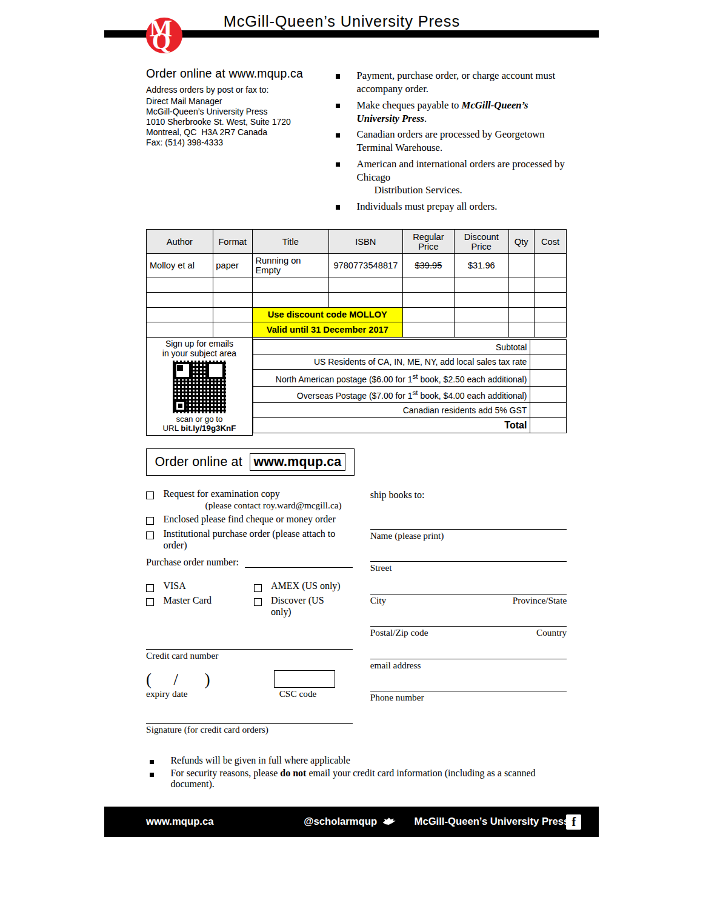M Q
McGill-Queen’s University Press
Order online at www.mqup.ca
Address orders by post or fax to:
Direct Mail Manager
McGill-Queen’s University Press
1010 Sherbrooke St. West, Suite 1720
Montreal, QC H3A 2R7 Canada
Fax: (514) 398-4333
Payment, purchase order, or charge account must accompany order.
Make cheques payable to McGill-Queen’s University Press.
Canadian orders are processed by Georgetown Terminal Warehouse.
American and international orders are processed by Chicago Distribution Services.
Individuals must prepay all orders.
| Author | Format | Title | ISBN | Regular Price | Discount Price | Qty | Cost |
| --- | --- | --- | --- | --- | --- | --- | --- |
| Molloy et al | paper | Running on Empty | 9780773548817 | $39.95 | $31.96 | | |
| | | Use discount code MOLLOY | | | | |
| | | Valid until 31 December 2017 | | | | |
| Sign up for emails in your subject area scan or go to URL bit.ly/19g3KnF | / Subtotal / / / US Residents of CA, IN, ME, NY, add local sales tax rate / / / North American postage ($6.00 for 1 st book, $2.50 each additional) / / / Overseas Postage ($7.00 for 1 st book, $4.00 each additional) / / / Canadian residents add 5% GST / / / Total / / |
Order online at www.mqup.ca
Request for examination copy (please contact roy.ward@mcgill.ca)
Enclosed please find cheque or money order
Institutional purchase order (please attach to order)
Purchase order number:
VISA
Master Card
AMEX (US only)
Discover (US only)
Credit card number
( / )
expiry date CSC code
Signature (for credit card orders)
ship books to:
Name (please print)
Street
City Province/State
Postal/Zip code Country
email address
Phone number
Refunds will be given in full where applicable
For security reasons, please do not email your credit card information (including as a scanned document).
www.mqup.ca @scholarmqup McGill-Queen’s University Press f